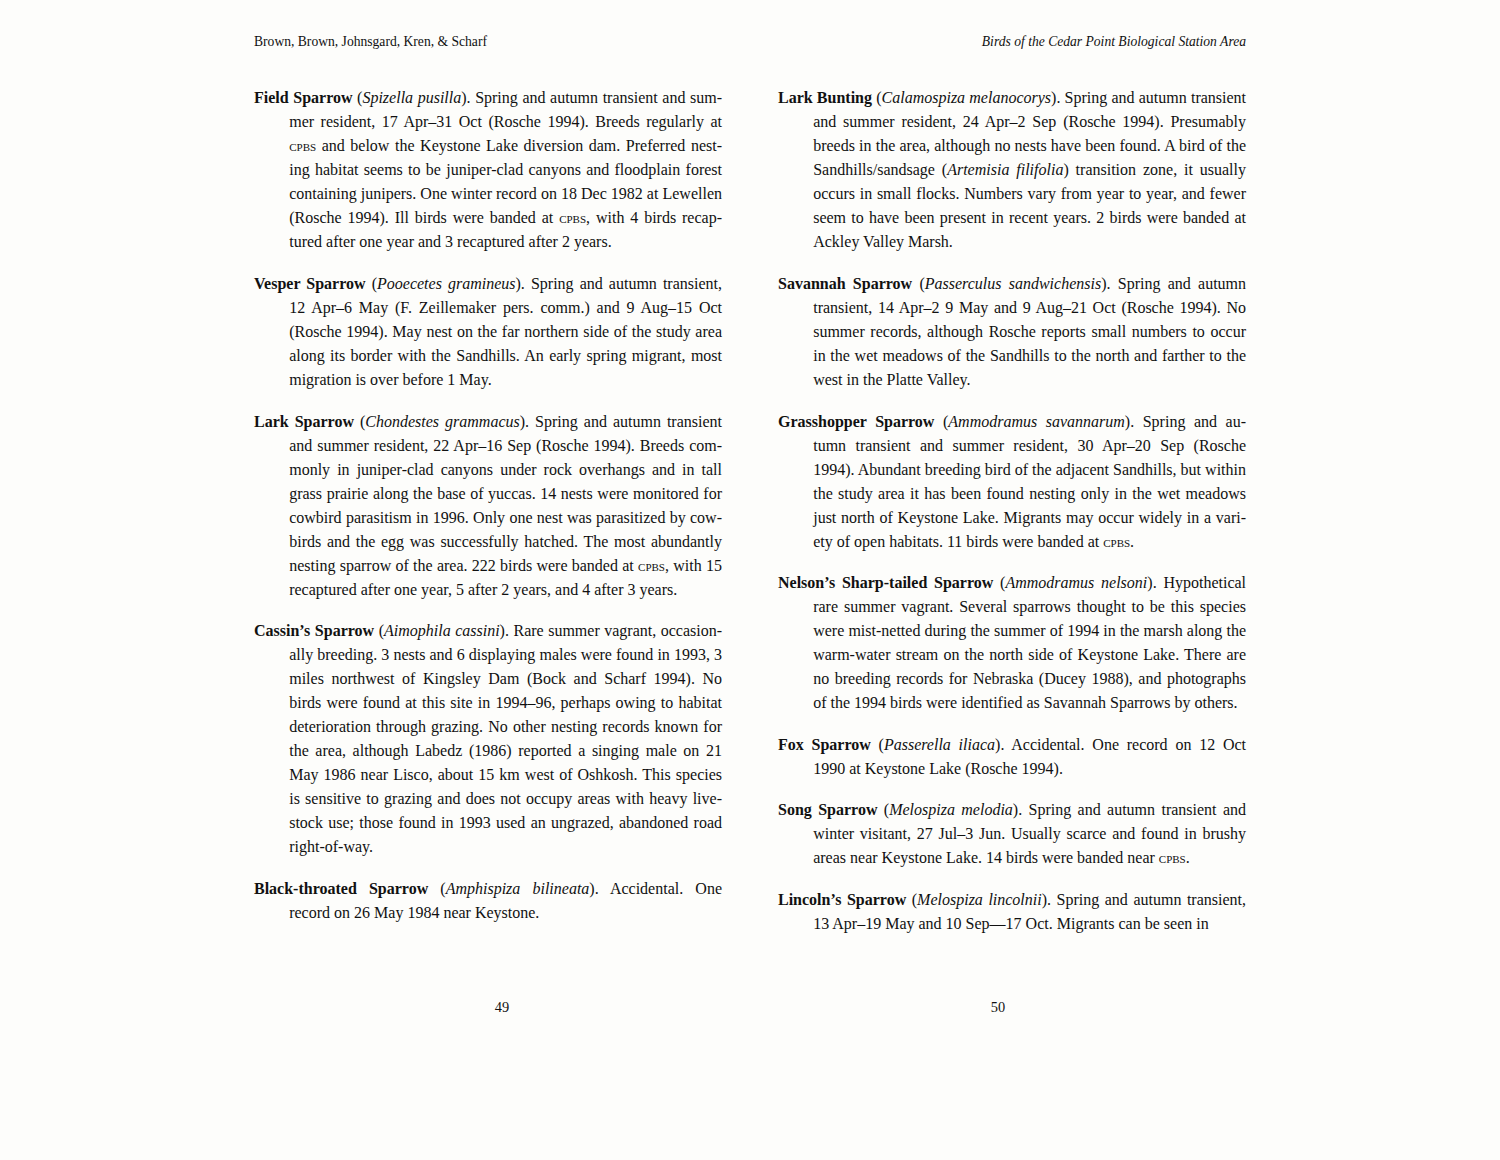Brown, Brown, Johnsgard, Kren, & Scharf Birds of the Cedar Point Biological Station Area
Field Sparrow (Spizella pusilla). Spring and autumn transient and summer resident, 17 Apr–31 Oct (Rosche 1994). Breeds regularly at cpbs and below the Keystone Lake diversion dam. Preferred nesting habitat seems to be juniper-clad canyons and floodplain forest containing junipers. One winter record on 18 Dec 1982 at Lewellen (Rosche 1994). Ill birds were banded at cpbs, with 4 birds recaptured after one year and 3 recaptured after 2 years.
Vesper Sparrow (Pooecetes gramineus). Spring and autumn transient, 12 Apr–6 May (F. Zeillemaker pers. comm.) and 9 Aug–15 Oct (Rosche 1994). May nest on the far northern side of the study area along its border with the Sandhills. An early spring migrant, most migration is over before 1 May.
Lark Sparrow (Chondestes grammacus). Spring and autumn transient and summer resident, 22 Apr–16 Sep (Rosche 1994). Breeds commonly in juniper-clad canyons under rock overhangs and in tall grass prairie along the base of yuccas. 14 nests were monitored for cowbird parasitism in 1996. Only one nest was parasitized by cowbirds and the egg was successfully hatched. The most abundantly nesting sparrow of the area. 222 birds were banded at cpbs, with 15 recaptured after one year, 5 after 2 years, and 4 after 3 years.
Cassin’s Sparrow (Aimophila cassini). Rare summer vagrant, occasionally breeding. 3 nests and 6 displaying males were found in 1993, 3 miles northwest of Kingsley Dam (Bock and Scharf 1994). No birds were found at this site in 1994–96, perhaps owing to habitat deterioration through grazing. No other nesting records known for the area, although Labedz (1986) reported a singing male on 21 May 1986 near Lisco, about 15 km west of Oshkosh. This species is sensitive to grazing and does not occupy areas with heavy livestock use; those found in 1993 used an ungrazed, abandoned road right-of-way.
Black-throated Sparrow (Amphispiza bilineata). Accidental. One record on 26 May 1984 near Keystone.
Lark Bunting (Calamospiza melanocorys). Spring and autumn transient and summer resident, 24 Apr–2 Sep (Rosche 1994). Presumably breeds in the area, although no nests have been found. A bird of the Sandhills/sandsage (Artemisia filifolia) transition zone, it usually occurs in small flocks. Numbers vary from year to year, and fewer seem to have been present in recent years. 2 birds were banded at Ackley Valley Marsh.
Savannah Sparrow (Passerculus sandwichensis). Spring and autumn transient, 14 Apr–2 9 May and 9 Aug–21 Oct (Rosche 1994). No summer records, although Rosche reports small numbers to occur in the wet meadows of the Sandhills to the north and farther to the west in the Platte Valley.
Grasshopper Sparrow (Ammodramus savannarum). Spring and autumn transient and summer resident, 30 Apr–20 Sep (Rosche 1994). Abundant breeding bird of the adjacent Sandhills, but within the study area it has been found nesting only in the wet meadows just north of Keystone Lake. Migrants may occur widely in a variety of open habitats. 11 birds were banded at cpbs.
Nelson’s Sharp-tailed Sparrow (Ammodramus nelsoni). Hypothetical rare summer vagrant. Several sparrows thought to be this species were mist-netted during the summer of 1994 in the marsh along the warm-water stream on the north side of Keystone Lake. There are no breeding records for Nebraska (Ducey 1988), and photographs of the 1994 birds were identified as Savannah Sparrows by others.
Fox Sparrow (Passerella iliaca). Accidental. One record on 12 Oct 1990 at Keystone Lake (Rosche 1994).
Song Sparrow (Melospiza melodia). Spring and autumn transient and winter visitant, 27 Jul–3 Jun. Usually scarce and found in brushy areas near Keystone Lake. 14 birds were banded near cpbs.
Lincoln’s Sparrow (Melospiza lincolnii). Spring and autumn transient, 13 Apr–19 May and 10 Sep—17 Oct. Migrants can be seen in
49 50